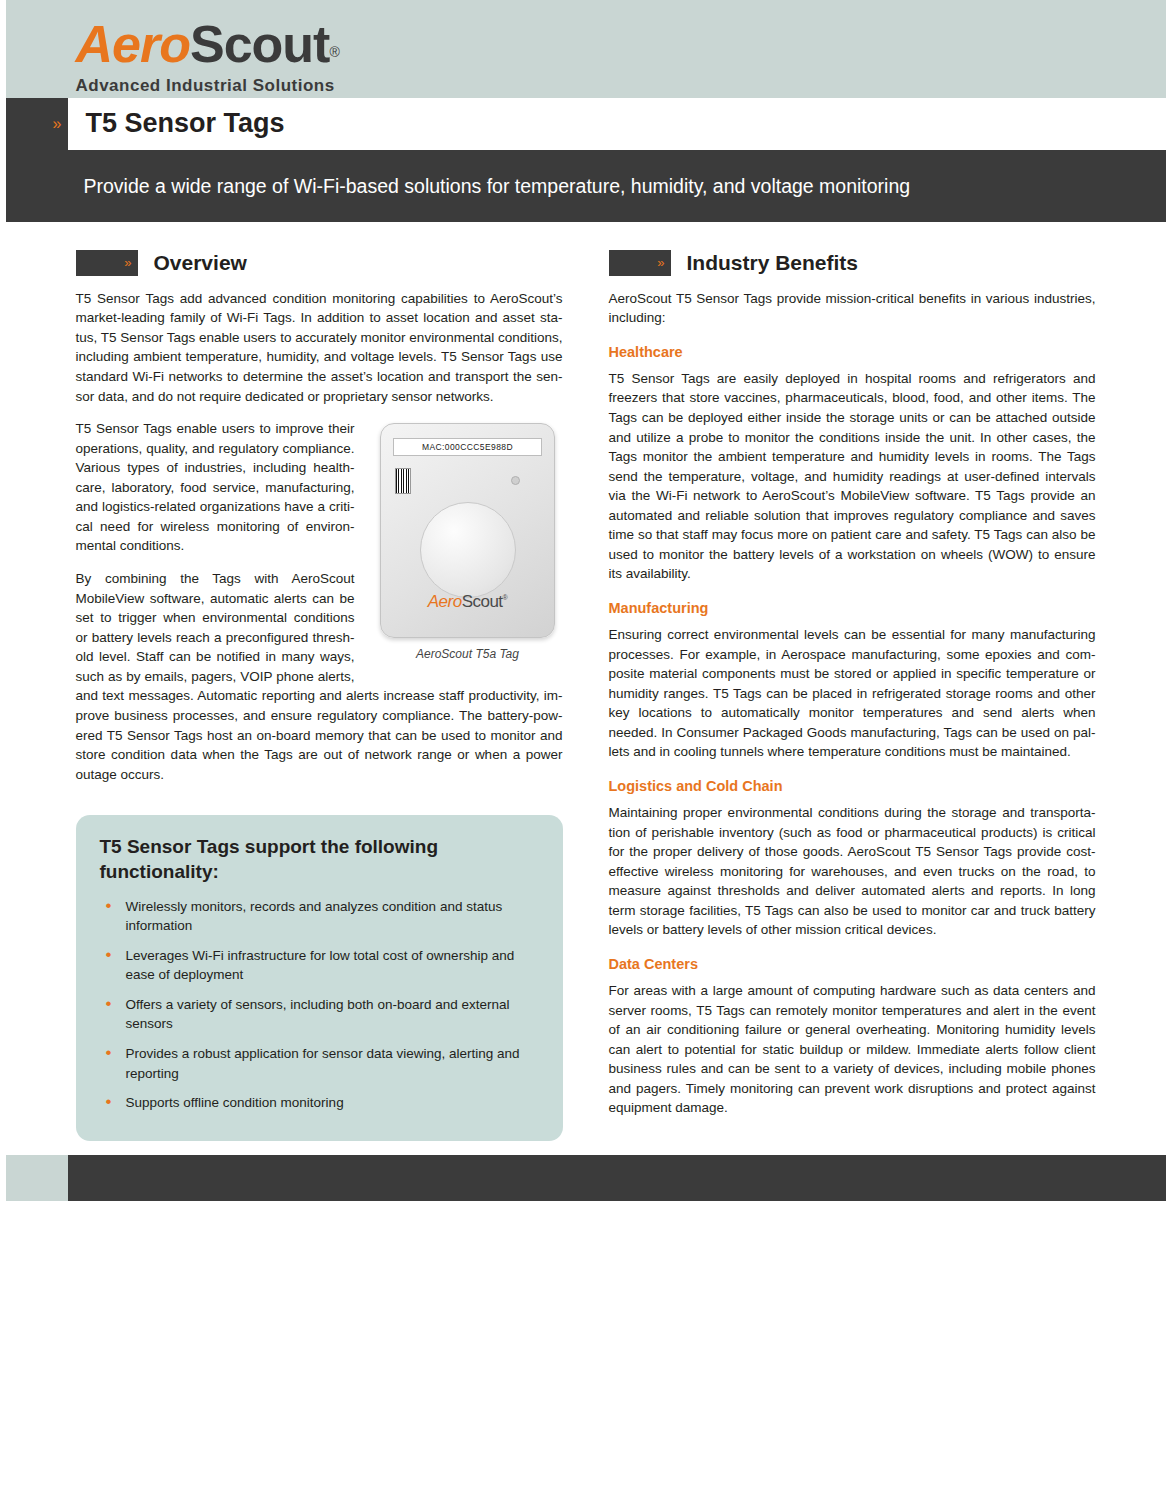Aero Scout®
Advanced Industrial Solutions
T5 Sensor Tags
Provide a wide range of Wi-Fi-based solutions for temperature, humidity, and voltage monitoring
Overview
T5 Sensor Tags add advanced condition monitoring capabilities to AeroScout’s market-leading family of Wi-Fi Tags. In addition to asset location and asset status, T5 Sensor Tags enable users to accurately monitor environmental conditions, including ambient temperature, humidity, and voltage levels. T5 Sensor Tags use standard Wi-Fi networks to determine the asset’s location and transport the sensor data, and do not require dedicated or proprietary sensor networks.
MAC:000CCC5E988D
Aero Scout®
AeroScout T5a Tag
T5 Sensor Tags enable users to improve their operations, quality, and regulatory compliance. Various types of industries, including healthcare, laboratory, food service, manufacturing, and logistics-related organizations have a critical need for wireless monitoring of environmental conditions.
By combining the Tags with AeroScout MobileView software, automatic alerts can be set to trigger when environmental conditions or battery levels reach a preconfigured threshold level. Staff can be notified in many ways, such as by emails, pagers, VOIP phone alerts, and text messages. Automatic reporting and alerts increase staff productivity, improve business processes, and ensure regulatory compliance. The battery-powered T5 Sensor Tags host an on-board memory that can be used to monitor and store condition data when the Tags are out of network range or when a power outage occurs.
T5 Sensor Tags support the following functionality:
Wirelessly monitors, records and analyzes condition and status information
Leverages Wi-Fi infrastructure for low total cost of ownership and ease of deployment
Offers a variety of sensors, including both on-board and external sensors
Provides a robust application for sensor data viewing, alerting and reporting
Supports offline condition monitoring
Industry Benefits
AeroScout T5 Sensor Tags provide mission-critical benefits in various industries, including:
Healthcare
T5 Sensor Tags are easily deployed in hospital rooms and refrigerators and freezers that store vaccines, pharmaceuticals, blood, food, and other items. The Tags can be deployed either inside the storage units or can be attached outside and utilize a probe to monitor the conditions inside the unit. In other cases, the Tags monitor the ambient temperature and humidity levels in rooms. The Tags send the temperature, voltage, and humidity readings at user-defined intervals via the Wi-Fi network to AeroScout’s MobileView software. T5 Tags provide an automated and reliable solution that improves regulatory compliance and saves time so that staff may focus more on patient care and safety. T5 Tags can also be used to monitor the battery levels of a workstation on wheels (WOW) to ensure its availability.
Manufacturing
Ensuring correct environmental levels can be essential for many manufacturing processes. For example, in Aerospace manufacturing, some epoxies and composite material components must be stored or applied in specific temperature or humidity ranges. T5 Tags can be placed in refrigerated storage rooms and other key locations to automatically monitor temperatures and send alerts when needed. In Consumer Packaged Goods manufacturing, Tags can be used on pallets and in cooling tunnels where temperature conditions must be maintained.
Logistics and Cold Chain
Maintaining proper environmental conditions during the storage and transportation of perishable inventory (such as food or pharmaceutical products) is critical for the proper delivery of those goods. AeroScout T5 Sensor Tags provide cost-effective wireless monitoring for warehouses, and even trucks on the road, to measure against thresholds and deliver automated alerts and reports. In long term storage facilities, T5 Tags can also be used to monitor car and truck battery levels or battery levels of other mission critical devices.
Data Centers
For areas with a large amount of computing hardware such as data centers and server rooms, T5 Tags can remotely monitor temperatures and alert in the event of an air conditioning failure or general overheating. Monitoring humidity levels can alert to potential for static buildup or mildew. Immediate alerts follow client business rules and can be sent to a variety of devices, including mobile phones and pagers. Timely monitoring can prevent work disruptions and protect against equipment damage.